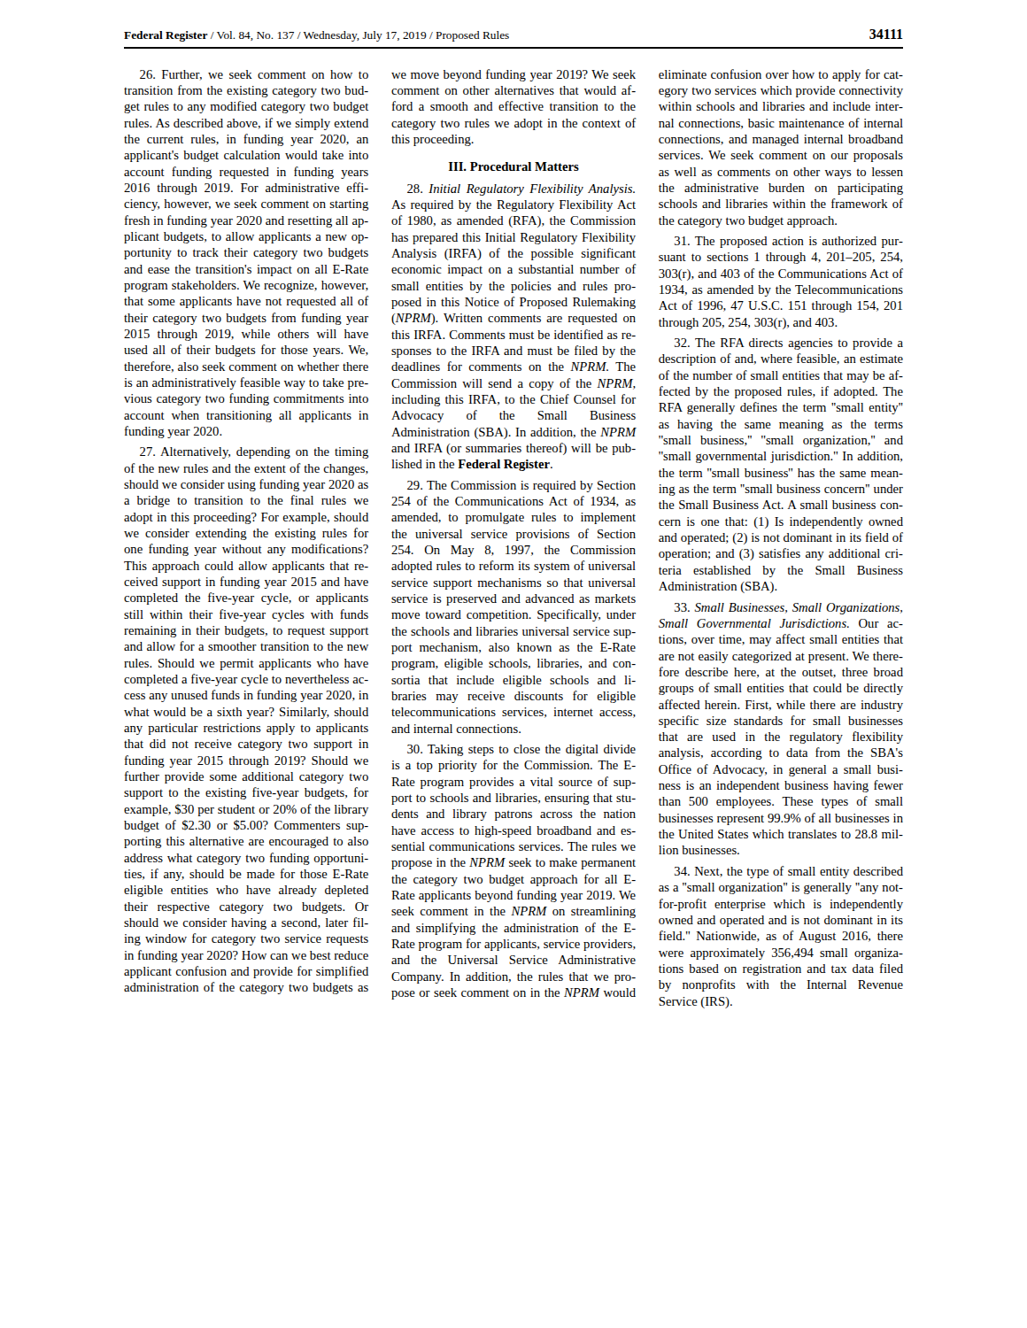Federal Register / Vol. 84, No. 137 / Wednesday, July 17, 2019 / Proposed Rules 34111
26. Further, we seek comment on how to transition from the existing category two budget rules to any modified category two budget rules. As described above, if we simply extend the current rules, in funding year 2020, an applicant's budget calculation would take into account funding requested in funding years 2016 through 2019. For administrative efficiency, however, we seek comment on starting fresh in funding year 2020 and resetting all applicant budgets, to allow applicants a new opportunity to track their category two budgets and ease the transition's impact on all E-Rate program stakeholders. We recognize, however, that some applicants have not requested all of their category two budgets from funding year 2015 through 2019, while others will have used all of their budgets for those years. We, therefore, also seek comment on whether there is an administratively feasible way to take previous category two funding commitments into account when transitioning all applicants in funding year 2020.
27. Alternatively, depending on the timing of the new rules and the extent of the changes, should we consider using funding year 2020 as a bridge to transition to the final rules we adopt in this proceeding? For example, should we consider extending the existing rules for one funding year without any modifications? This approach could allow applicants that received support in funding year 2015 and have completed the five-year cycle, or applicants still within their five-year cycles with funds remaining in their budgets, to request support and allow for a smoother transition to the new rules. Should we permit applicants who have completed a five-year cycle to nevertheless access any unused funds in funding year 2020, in what would be a sixth year? Similarly, should any particular restrictions apply to applicants that did not receive category two support in funding year 2015 through 2019? Should we further provide some additional category two support to the existing five-year budgets, for example, $30 per student or 20% of the library budget of $2.30 or $5.00? Commenters supporting this alternative are encouraged to also address what category two funding opportunities, if any, should be made for those E-Rate eligible entities who have already depleted their respective category two budgets. Or should we consider having a second, later filing window for category two service requests in funding year 2020? How can we best reduce applicant confusion and provide for simplified administration of the category two budgets as we move beyond funding year 2019? We seek comment on other alternatives that would afford a smooth and effective transition to the category two rules we adopt in the context of this proceeding.
III. Procedural Matters
28. Initial Regulatory Flexibility Analysis. As required by the Regulatory Flexibility Act of 1980, as amended (RFA), the Commission has prepared this Initial Regulatory Flexibility Analysis (IRFA) of the possible significant economic impact on a substantial number of small entities by the policies and rules proposed in this Notice of Proposed Rulemaking (NPRM). Written comments are requested on this IRFA. Comments must be identified as responses to the IRFA and must be filed by the deadlines for comments on the NPRM. The Commission will send a copy of the NPRM, including this IRFA, to the Chief Counsel for Advocacy of the Small Business Administration (SBA). In addition, the NPRM and IRFA (or summaries thereof) will be published in the Federal Register.
29. The Commission is required by Section 254 of the Communications Act of 1934, as amended, to promulgate rules to implement the universal service provisions of Section 254. On May 8, 1997, the Commission adopted rules to reform its system of universal service support mechanisms so that universal service is preserved and advanced as markets move toward competition. Specifically, under the schools and libraries universal service support mechanism, also known as the E-Rate program, eligible schools, libraries, and consortia that include eligible schools and libraries may receive discounts for eligible telecommunications services, internet access, and internal connections.
30. Taking steps to close the digital divide is a top priority for the Commission. The E-Rate program provides a vital source of support to schools and libraries, ensuring that students and library patrons across the nation have access to high-speed broadband and essential communications services. The rules we propose in the NPRM seek to make permanent the category two budget approach for all E-Rate applicants beyond funding year 2019. We seek comment in the NPRM on streamlining and simplifying the administration of the E-Rate program for applicants, service providers, and the Universal Service Administrative Company. In addition, the rules that we propose or seek comment on in the NPRM would eliminate confusion over how to apply for category two services which provide connectivity within schools and libraries and include internal connections, basic maintenance of internal connections, and managed internal broadband services. We seek comment on our proposals as well as comments on other ways to lessen the administrative burden on participating schools and libraries within the framework of the category two budget approach.
31. The proposed action is authorized pursuant to sections 1 through 4, 201–205, 254, 303(r), and 403 of the Communications Act of 1934, as amended by the Telecommunications Act of 1996, 47 U.S.C. 151 through 154, 201 through 205, 254, 303(r), and 403.
32. The RFA directs agencies to provide a description of and, where feasible, an estimate of the number of small entities that may be affected by the proposed rules, if adopted. The RFA generally defines the term ''small entity'' as having the same meaning as the terms ''small business,'' ''small organization,'' and ''small governmental jurisdiction.'' In addition, the term ''small business'' has the same meaning as the term ''small business concern'' under the Small Business Act. A small business concern is one that: (1) Is independently owned and operated; (2) is not dominant in its field of operation; and (3) satisfies any additional criteria established by the Small Business Administration (SBA).
33. Small Businesses, Small Organizations, Small Governmental Jurisdictions. Our actions, over time, may affect small entities that are not easily categorized at present. We therefore describe here, at the outset, three broad groups of small entities that could be directly affected herein. First, while there are industry specific size standards for small businesses that are used in the regulatory flexibility analysis, according to data from the SBA's Office of Advocacy, in general a small business is an independent business having fewer than 500 employees. These types of small businesses represent 99.9% of all businesses in the United States which translates to 28.8 million businesses.
34. Next, the type of small entity described as a ''small organization'' is generally ''any not-for-profit enterprise which is independently owned and operated and is not dominant in its field.'' Nationwide, as of August 2016, there were approximately 356,494 small organizations based on registration and tax data filed by nonprofits with the Internal Revenue Service (IRS).